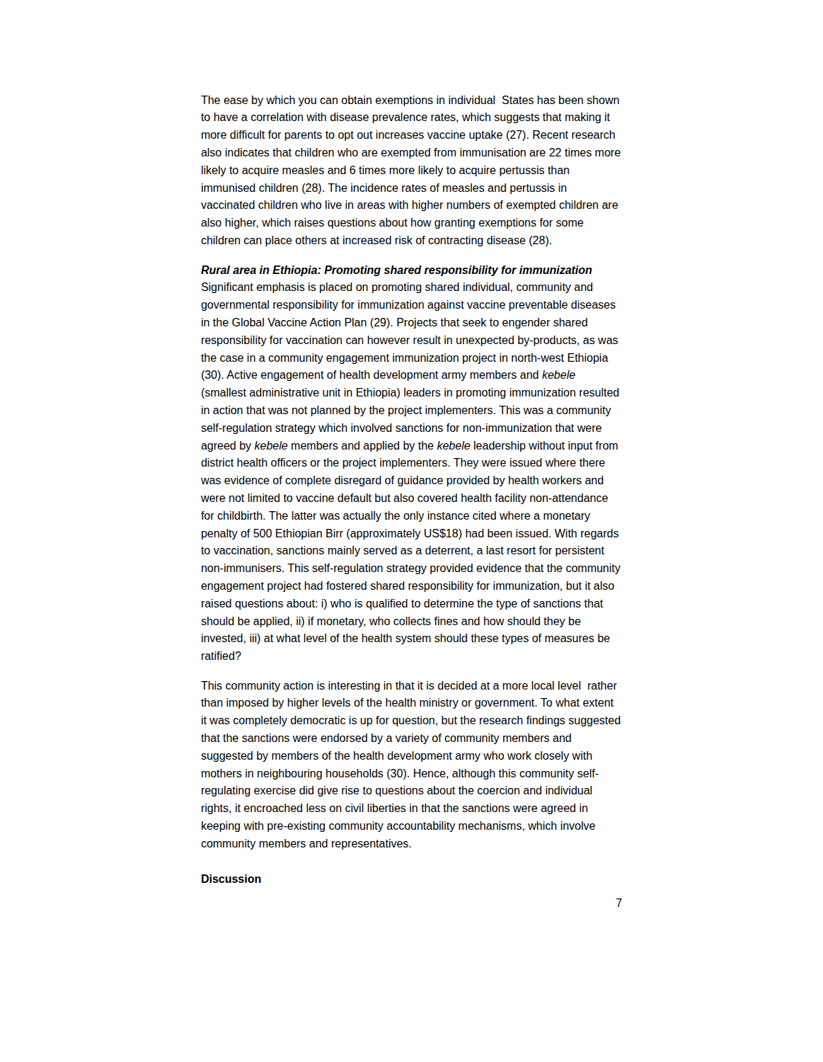The ease by which you can obtain exemptions in individual States has been shown to have a correlation with disease prevalence rates, which suggests that making it more difficult for parents to opt out increases vaccine uptake (27). Recent research also indicates that children who are exempted from immunisation are 22 times more likely to acquire measles and 6 times more likely to acquire pertussis than immunised children (28). The incidence rates of measles and pertussis in vaccinated children who live in areas with higher numbers of exempted children are also higher, which raises questions about how granting exemptions for some children can place others at increased risk of contracting disease (28).
Rural area in Ethiopia: Promoting shared responsibility for immunization
Significant emphasis is placed on promoting shared individual, community and governmental responsibility for immunization against vaccine preventable diseases in the Global Vaccine Action Plan (29). Projects that seek to engender shared responsibility for vaccination can however result in unexpected by-products, as was the case in a community engagement immunization project in north-west Ethiopia (30). Active engagement of health development army members and kebele (smallest administrative unit in Ethiopia) leaders in promoting immunization resulted in action that was not planned by the project implementers. This was a community self-regulation strategy which involved sanctions for non-immunization that were agreed by kebele members and applied by the kebele leadership without input from district health officers or the project implementers. They were issued where there was evidence of complete disregard of guidance provided by health workers and were not limited to vaccine default but also covered health facility non-attendance for childbirth. The latter was actually the only instance cited where a monetary penalty of 500 Ethiopian Birr (approximately US$18) had been issued. With regards to vaccination, sanctions mainly served as a deterrent, a last resort for persistent non-immunisers. This self-regulation strategy provided evidence that the community engagement project had fostered shared responsibility for immunization, but it also raised questions about: i) who is qualified to determine the type of sanctions that should be applied, ii) if monetary, who collects fines and how should they be invested, iii) at what level of the health system should these types of measures be ratified?
This community action is interesting in that it is decided at a more local level rather than imposed by higher levels of the health ministry or government. To what extent it was completely democratic is up for question, but the research findings suggested that the sanctions were endorsed by a variety of community members and suggested by members of the health development army who work closely with mothers in neighbouring households (30). Hence, although this community self-regulating exercise did give rise to questions about the coercion and individual rights, it encroached less on civil liberties in that the sanctions were agreed in keeping with pre-existing community accountability mechanisms, which involve community members and representatives.
Discussion
7